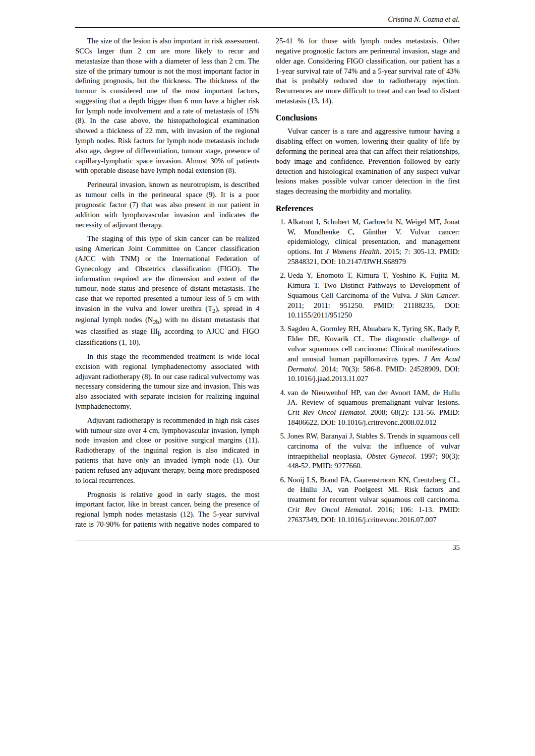Cristina N. Cozma et al.
The size of the lesion is also important in risk assessment. SCCs larger than 2 cm are more likely to recur and metastasize than those with a diameter of less than 2 cm. The size of the primary tumour is not the most important factor in defining prognosis, but the thickness. The thickness of the tumour is considered one of the most important factors, suggesting that a depth bigger than 6 mm have a higher risk for lymph node involvement and a rate of metastasis of 15% (8). In the case above, the histopathological examination showed a thickness of 22 mm, with invasion of the regional lymph nodes. Risk factors for lymph node metastasis include also age, degree of differentiation, tumour stage, presence of capillary-lymphatic space invasion. Almost 30% of patients with operable disease have lymph nodal extension (8).
Perineural invasion, known as neurotropism, is described as tumour cells in the perineural space (9). It is a poor prognostic factor (7) that was also present in our patient in addition with lymphovascular invasion and indicates the necessity of adjuvant therapy.
The staging of this type of skin cancer can be realized using American Joint Committee on Cancer classification (AJCC with TNM) or the International Federation of Gynecology and Obstetrics classification (FIGO). The information required are the dimension and extent of the tumour, node status and presence of distant metastasis. The case that we reported presented a tumour less of 5 cm with invasion in the vulva and lower urethra (T2), spread in 4 regional lymph nodes (N2b) with no distant metastasis that was classified as stage IIIb according to AJCC and FIGO classifications (1, 10).
In this stage the recommended treatment is wide local excision with regional lymphadenectomy associated with adjuvant radiotherapy (8). In our case radical vulvectomy was necessary considering the tumour size and invasion. This was also associated with separate incision for realizing inguinal lymphadenectomy.
Adjuvant radiotherapy is recommended in high risk cases with tumour size over 4 cm, lymphovascular invasion, lymph node invasion and close or positive surgical margins (11). Radiotherapy of the inguinal region is also indicated in patients that have only an invaded lymph node (1). Our patient refused any adjuvant therapy, being more predisposed to local recurrences.
Prognosis is relative good in early stages, the most important factor, like in breast cancer, being the presence of regional lymph nodes metastasis (12). The 5-year survival rate is 70-90% for patients with negative nodes compared to 25-41 % for those with lymph nodes metastasis. Other negative prognostic factors are perineural invasion, stage and older age. Considering FIGO classification, our patient has a 1-year survival rate of 74% and a 5-year survival rate of 43% that is probably reduced due to radiotherapy rejection. Recurrences are more difficult to treat and can lead to distant metastasis (13, 14).
Conclusions
Vulvar cancer is a rare and aggressive tumour having a disabling effect on women, lowering their quality of life by deforming the perineal area that can affect their relationships, body image and confidence. Prevention followed by early detection and histological examination of any suspect vulvar lesions makes possible vulvar cancer detection in the first stages decreasing the morbidity and mortality.
References
Alkatout I, Schubert M, Garbrecht N, Weigel MT, Jonat W, Mundhenke C, Günther V. Vulvar cancer: epidemiology, clinical presentation, and management options. Int J Womens Health. 2015; 7: 305-13. PMID: 25848321, DOI: 10.2147/IJWH.S68979
Ueda Y, Enomoto T, Kimura T, Yoshino K, Fujita M, Kimura T. Two Distinct Pathways to Development of Squamous Cell Carcinoma of the Vulva. J Skin Cancer. 2011; 2011: 951250. PMID: 21188235, DOI: 10.1155/2011/951250
Sagdeo A, Gormley RH, Abuabara K, Tyring SK, Rady P, Elder DE, Kovarik CL. The diagnostic challenge of vulvar squamous cell carcinoma: Clinical manifestations and unusual human papillomavirus types. J Am Acad Dermatol. 2014; 70(3): 586-8. PMID: 24528909, DOI: 10.1016/j.jaad.2013.11.027
van de Nieuwenhof HP, van der Avoort IAM, de Hullu JA. Review of squamous premalignant vulvar lesions. Crit Rev Oncol Hematol. 2008; 68(2): 131-56. PMID: 18406622, DOI: 10.1016/j.critrevonc.2008.02.012
Jones RW, Baranyai J, Stables S. Trends in squamous cell carcinoma of the vulva: the influence of vulvar intraepithelial neoplasia. Obstet Gynecol. 1997; 90(3): 448-52. PMID: 9277660.
Nooij LS, Brand FA, Gaarenstroom KN, Creutzberg CL, de Hullu JA, van Poelgeest MI. Risk factors and treatment for recurrent vulvar squamous cell carcinoma. Crit Rev Oncol Hematol. 2016; 106: 1-13. PMID: 27637349, DOI: 10.1016/j.critrevonc.2016.07.007
35